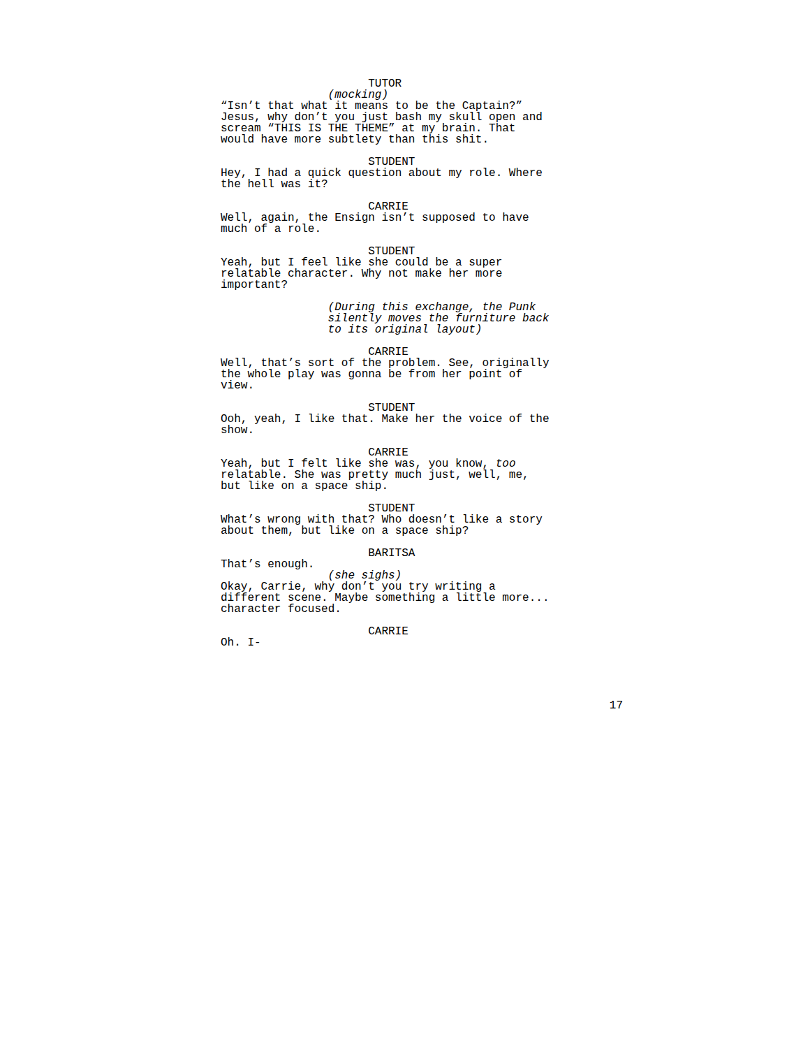TUTOR
(mocking)
“Isn’t that what it means to be the Captain?” Jesus, why don’t you just bash my skull open and scream “THIS IS THE THEME” at my brain. That would have more subtlety than this shit.
STUDENT
Hey, I had a quick question about my role. Where the hell was it?
CARRIE
Well, again, the Ensign isn’t supposed to have much of a role.
STUDENT
Yeah, but I feel like she could be a super relatable character. Why not make her more important?
(During this exchange, the Punk silently moves the furniture back to its original layout)
CARRIE
Well, that’s sort of the problem. See, originally the whole play was gonna be from her point of view.
STUDENT
Ooh, yeah, I like that. Make her the voice of the show.
CARRIE
Yeah, but I felt like she was, you know, too relatable. She was pretty much just, well, me, but like on a space ship.
STUDENT
What’s wrong with that? Who doesn’t like a story about them, but like on a space ship?
BARITSA
That’s enough.
(she sighs)
Okay, Carrie, why don’t you try writing a different scene. Maybe something a little more... character focused.
CARRIE
Oh. I-
17